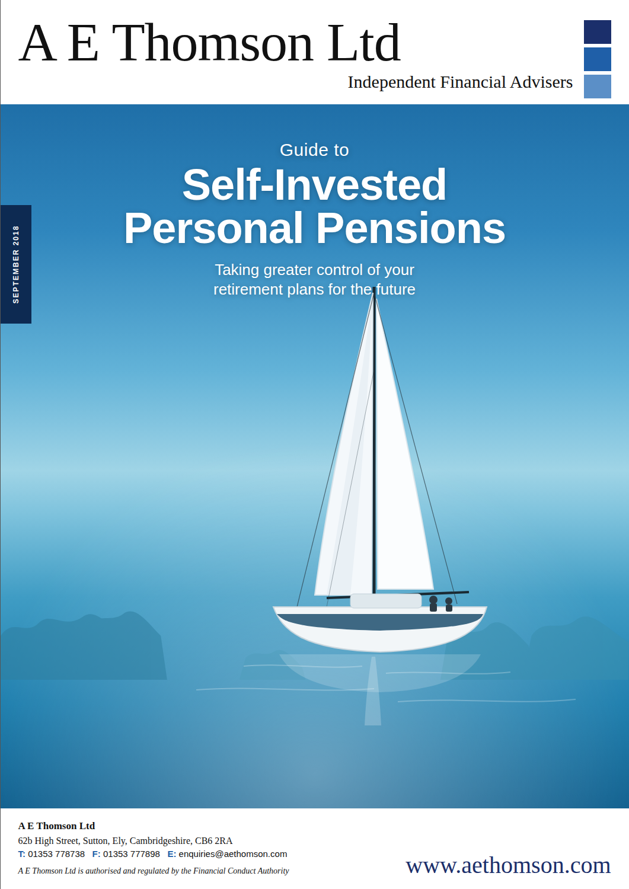A E Thomson Ltd
Independent Financial Advisers
September 2018
Guide to
Self-Invested
Personal Pensions
Taking greater control of your
retirement plans for the future
A E Thomson Ltd
62b High Street, Sutton, Ely, Cambridgeshire, CB6 2RA
T: 01353 778738 F: 01353 777898 E: enquiries@aethomson.com
A E Thomson Ltd is authorised and regulated by the Financial Conduct Authority
www.aethomson.com